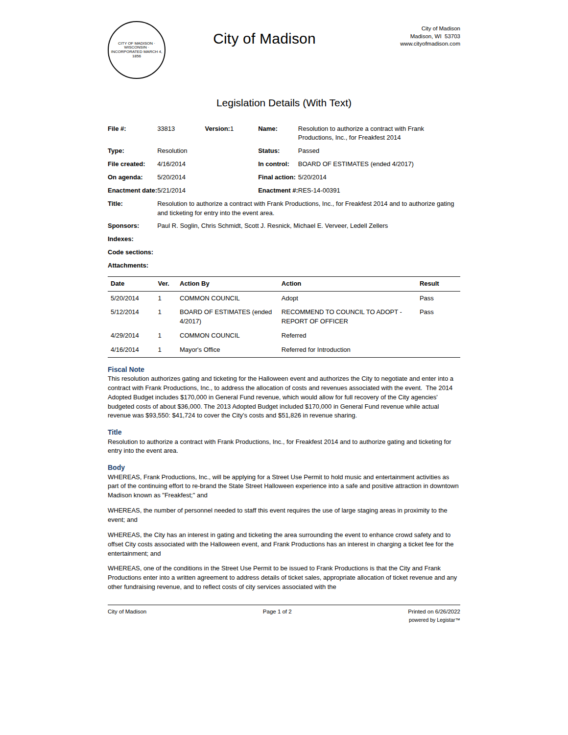CITY OF MADISON · WISCONSIN · INCORPORATED MARCH 4, 1856
City of Madison
City of Madison
Madison, WI 53703
www.cityofmadison.com
Legislation Details (With Text)
| File #: | 33813 | Version: | 1 | Name: | Resolution to authorize a contract with Frank Productions, Inc., for Freakfest 2014 |
| Type: | Resolution | Status: | Passed |
| File created: | 4/16/2014 | In control: | BOARD OF ESTIMATES (ended 4/2017) |
| On agenda: | 5/20/2014 | Final action: | 5/20/2014 |
| Enactment date: | 5/21/2014 | Enactment #: | RES-14-00391 |
| Title: | Resolution to authorize a contract with Frank Productions, Inc., for Freakfest 2014 and to authorize gating and ticketing for entry into the event area. |
| Sponsors: | Paul R. Soglin, Chris Schmidt, Scott J. Resnick, Michael E. Verveer, Ledell Zellers |
| Indexes: | |
| Code sections: | |
| Attachments: | |
| Date | Ver. | Action By | Action | Result |
| --- | --- | --- | --- | --- |
| 5/20/2014 | 1 | COMMON COUNCIL | Adopt | Pass |
| 5/12/2014 | 1 | BOARD OF ESTIMATES (ended 4/2017) | RECOMMEND TO COUNCIL TO ADOPT - REPORT OF OFFICER | Pass |
| 4/29/2014 | 1 | COMMON COUNCIL | Referred | |
| 4/16/2014 | 1 | Mayor's Office | Referred for Introduction | |
Fiscal Note
This resolution authorizes gating and ticketing for the Halloween event and authorizes the City to negotiate and enter into a contract with Frank Productions, Inc., to address the allocation of costs and revenues associated with the event. The 2014 Adopted Budget includes $170,000 in General Fund revenue, which would allow for full recovery of the City agencies' budgeted costs of about $36,000. The 2013 Adopted Budget included $170,000 in General Fund revenue while actual revenue was $93,550: $41,724 to cover the City's costs and $51,826 in revenue sharing.
Title
Resolution to authorize a contract with Frank Productions, Inc., for Freakfest 2014 and to authorize gating and ticketing for entry into the event area.
Body
WHEREAS, Frank Productions, Inc., will be applying for a Street Use Permit to hold music and entertainment activities as part of the continuing effort to re-brand the State Street Halloween experience into a safe and positive attraction in downtown Madison known as "Freakfest;" and
WHEREAS, the number of personnel needed to staff this event requires the use of large staging areas in proximity to the event; and
WHEREAS, the City has an interest in gating and ticketing the area surrounding the event to enhance crowd safety and to offset City costs associated with the Halloween event, and Frank Productions has an interest in charging a ticket fee for the entertainment; and
WHEREAS, one of the conditions in the Street Use Permit to be issued to Frank Productions is that the City and Frank Productions enter into a written agreement to address details of ticket sales, appropriate allocation of ticket revenue and any other fundraising revenue, and to reflect costs of city services associated with the
City of Madison
Page 1 of 2
Printed on 6/26/2022
powered by Legistar™